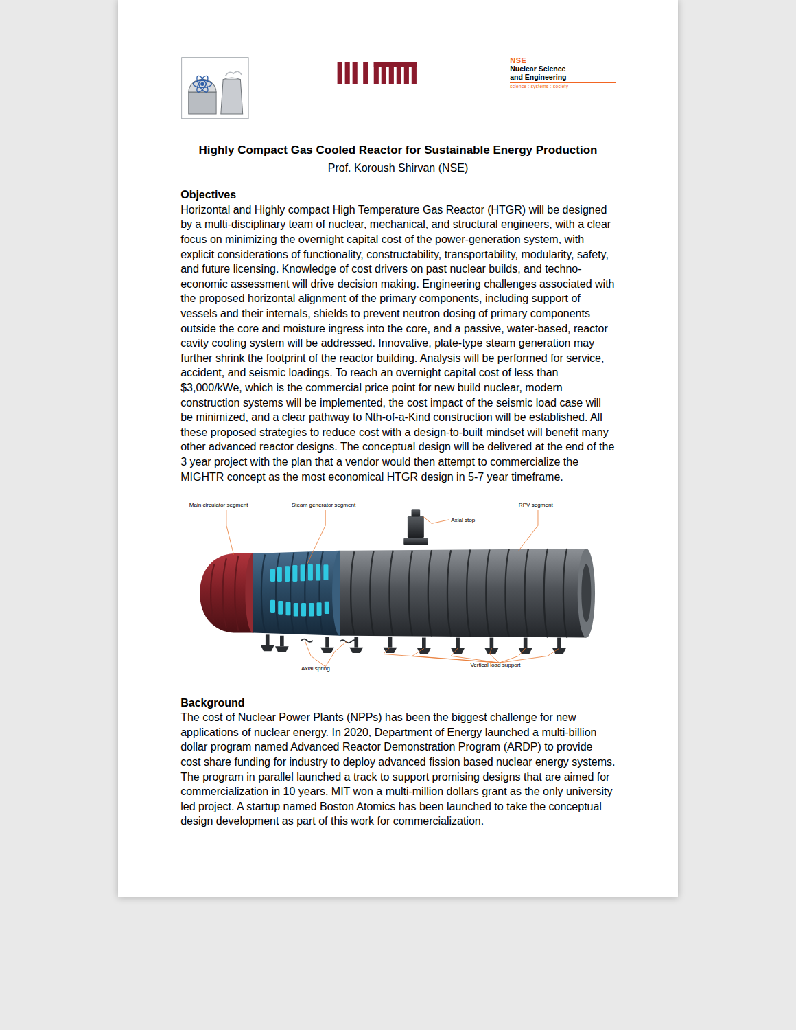NSE
Nuclear Science
and Engineering
science : systems : society
Highly Compact Gas Cooled Reactor for Sustainable Energy Production
Prof. Koroush Shirvan (NSE)
Objectives
Horizontal and Highly compact High Temperature Gas Reactor (HTGR) will be designed by a multi-disciplinary team of nuclear, mechanical, and structural engineers, with a clear focus on minimizing the overnight capital cost of the power-generation system, with explicit considerations of functionality, constructability, transportability, modularity, safety, and future licensing. Knowledge of cost drivers on past nuclear builds, and techno-economic assessment will drive decision making. Engineering challenges associated with the proposed horizontal alignment of the primary components, including support of vessels and their internals, shields to prevent neutron dosing of primary components outside the core and moisture ingress into the core, and a passive, water-based, reactor cavity cooling system will be addressed. Innovative, plate-type steam generation may further shrink the footprint of the reactor building. Analysis will be performed for service, accident, and seismic loadings. To reach an overnight capital cost of less than $3,000/kWe, which is the commercial price point for new build nuclear, modern construction systems will be implemented, the cost impact of the seismic load case will be minimized, and a clear pathway to Nth-of-a-Kind construction will be established. All these proposed strategies to reduce cost with a design-to-built mindset will benefit many other advanced reactor designs. The conceptual design will be delivered at the end of the 3 year project with the plan that a vendor would then attempt to commercialize the MIGHTR concept as the most economical HTGR design in 5-7 year timeframe.
Main circulator segment Steam generator segment RPV segment Axial stop Axial spring Vertical load support
Background
The cost of Nuclear Power Plants (NPPs) has been the biggest challenge for new applications of nuclear energy. In 2020, Department of Energy launched a multi-billion dollar program named Advanced Reactor Demonstration Program (ARDP) to provide cost share funding for industry to deploy advanced fission based nuclear energy systems. The program in parallel launched a track to support promising designs that are aimed for commercialization in 10 years. MIT won a multi-million dollars grant as the only university led project. A startup named Boston Atomics has been launched to take the conceptual design development as part of this work for commercialization.